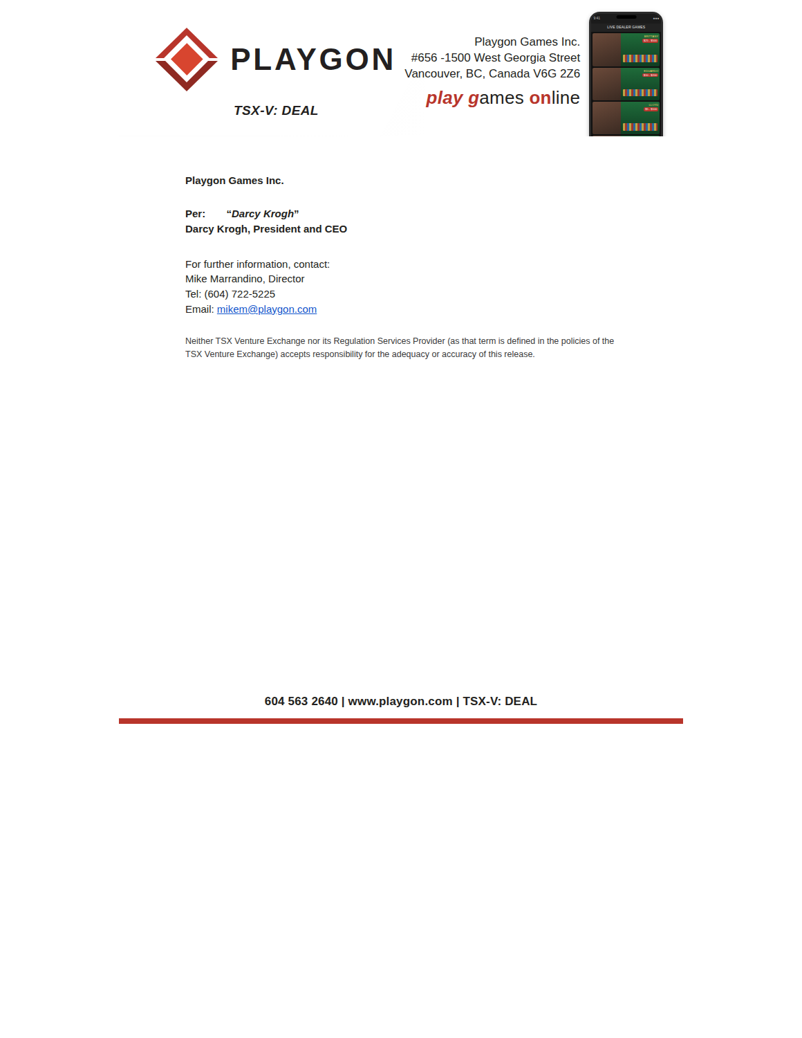PLAYGON
TSX-V: DEAL
Playgon Games Inc.
#656 -1500 West Georgia Street
Vancouver, BC, Canada V6G 2Z6
play games online
9:41●●●
LIVE DEALER GAMES
BRITTANY$25 - $500
EDUARDO$10 - $200
LLOYD$5 - $100
CHRISTELLE$25 - $1K
Playgon Games Inc.
Per:“Darcy Krogh”
Darcy Krogh, President and CEO
For further information, contact:
Mike Marrandino, Director
Tel: (604) 722-5225
Email: mikem@playgon.com
Neither TSX Venture Exchange nor its Regulation Services Provider (as that term is defined in the policies of the TSX Venture Exchange) accepts responsibility for the adequacy or accuracy of this release.
604 563 2640 | www.playgon.com | TSX-V: DEAL